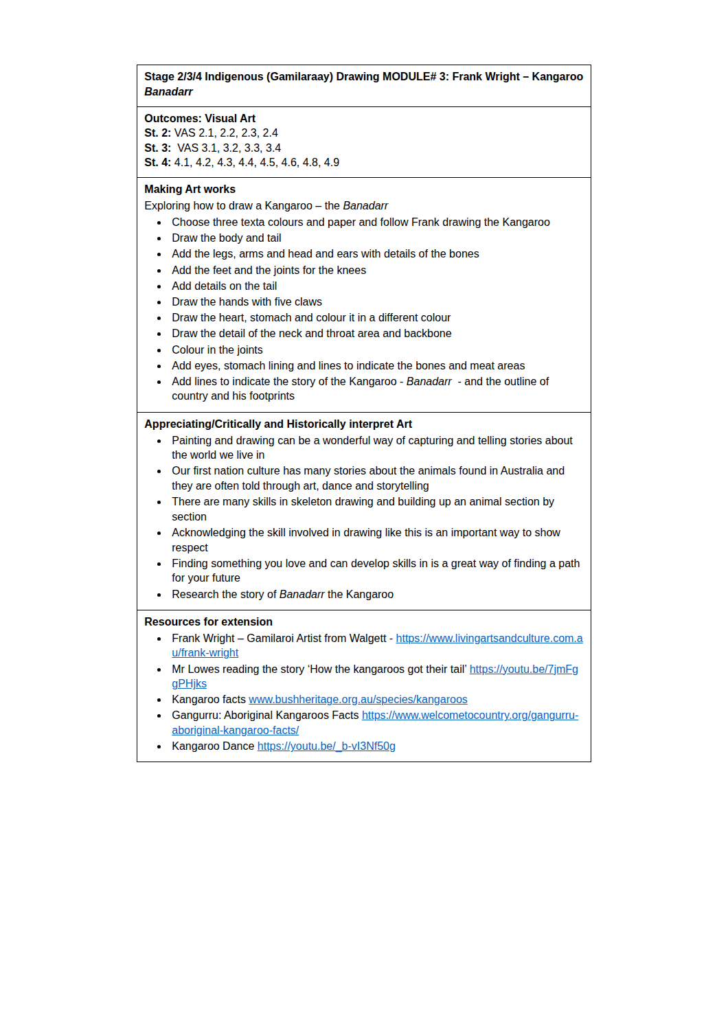| Stage 2/3/4 Indigenous (Gamilaraay) Drawing MODULE# 3: Frank Wright – Kangaroo Banadarr |
| Outcomes: Visual Art St. 2: VAS 2.1, 2.2, 2.3, 2.4 St. 3: VAS 3.1, 3.2, 3.3, 3.4 St. 4: 4.1, 4.2, 4.3, 4.4, 4.5, 4.6, 4.8, 4.9 |
| Making Art works Exploring how to draw a Kangaroo – the Banadarr Choose three texta colours and paper and follow Frank drawing the Kangaroo Draw the body and tail Add the legs, arms and head and ears with details of the bones Add the feet and the joints for the knees Add details on the tail Draw the hands with five claws Draw the heart, stomach and colour it in a different colour Draw the detail of the neck and throat area and backbone Colour in the joints Add eyes, stomach lining and lines to indicate the bones and meat areas Add lines to indicate the story of the Kangaroo - Banadarr - and the outline of country and his footprints |
| Appreciating/Critically and Historically interpret Art Painting and drawing can be a wonderful way of capturing and telling stories about the world we live in Our first nation culture has many stories about the animals found in Australia and they are often told through art, dance and storytelling There are many skills in skeleton drawing and building up an animal section by section Acknowledging the skill involved in drawing like this is an important way to show respect Finding something you love and can develop skills in is a great way of finding a path for your future Research the story of Banadarr the Kangaroo |
| Resources for extension Frank Wright – Gamilaroi Artist from Walgett - https://www.livingartsandculture.com.au/frank-wright Mr Lowes reading the story ‘How the kangaroos got their tail’ https://youtu.be/7jmFggPHjks Kangaroo facts www.bushheritage.org.au/species/kangaroos Gangurru: Aboriginal Kangaroos Facts https://www.welcometocountry.org/gangurru-aboriginal-kangaroo-facts/ Kangaroo Dance https://youtu.be/_b-vI3Nf50g |